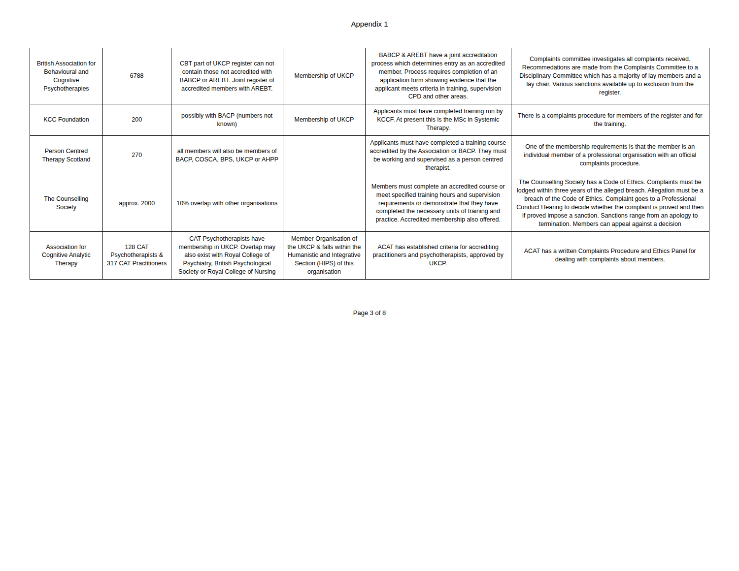Appendix 1
| British Association for Behavioural and Cognitive Psychotherapies | 6788 | CBT part of UKCP register can not contain those not accredited with BABCP or AREBT. Joint register of accredited members with AREBT. | Membership of UKCP | BABCP & AREBT have a joint accreditation process which determines entry as an accredited member. Process requires completion of an application form showing evidence that the applicant meets criteria in training, supervision CPD and other areas. | Complaints committee investigates all complaints received. Recommedations are made from the Complaints Committee to a Disciplinary Committee which has a majority of lay members and a lay chair. Various sanctions available up to exclusion from the register. |
| KCC Foundation | 200 | possibly with BACP (numbers not known) | Membership of UKCP | Applicants must have completed training run by KCCF. At present this is the MSc in Systemic Therapy. | There is a complaints procedure for members of the register and for the training. |
| Person Centred Therapy Scotland | 270 | all members will also be members of BACP, COSCA, BPS, UKCP or AHPP | | Applicants must have completed a training course accredited by the Association or BACP. They must be working and supervised as a person centred therapist. | One of the membership requirements is that the member is an individual member of a professional organisation with an official complaints procedure. |
| The Counselling Society | approx. 2000 | 10% overlap with other organisations | | Members must complete an accredited course or meet specified training hours and supervision requirements or demonstrate that they have completed the necessary units of training and practice. Accredited membership also offered. | The Counselling Society has a Code of Ethics. Complaints must be lodged within three years of the alleged breach. Allegation must be a breach of the Code of Ethics. Complaint goes to a Professional Conduct Hearing to decide whether the complaint is proved and then if proved impose a sanction. Sanctions range from an apology to termination. Members can appeal against a decision |
| Association for Cognitive Analytic Therapy | 128 CAT Psychotherapists & 317 CAT Practitioners | CAT Psychotherapists have membership in UKCP. Overlap may also exist with Royal College of Psychiatry, British Psychological Society or Royal College of Nursing | Member Organisation of the UKCP & falls within the Humanistic and Integrative Section (HIPS) of this organisation | ACAT has established criteria for accrediting practitioners and psychotherapists, approved by UKCP. | ACAT has a written Complaints Procedure and Ethics Panel for dealing with complaints about members. |
Page 3 of 8